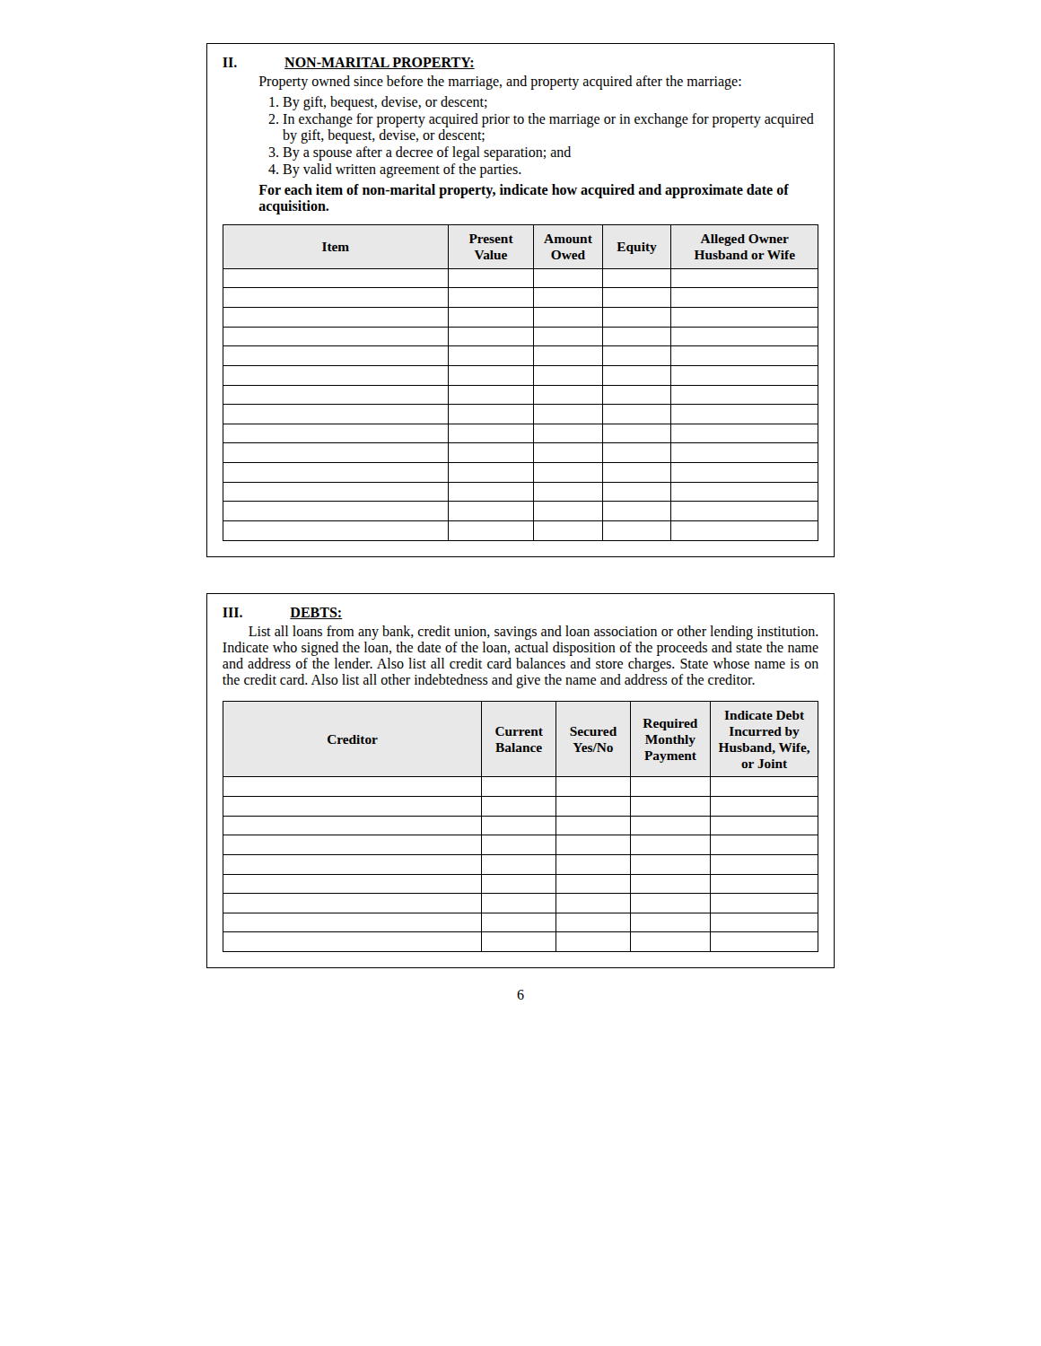II. NON-MARITAL PROPERTY:
Property owned since before the marriage, and property acquired after the marriage:
By gift, bequest, devise, or descent;
In exchange for property acquired prior to the marriage or in exchange for property acquired by gift, bequest, devise, or descent;
By a spouse after a decree of legal separation; and
By valid written agreement of the parties.
For each item of non-marital property, indicate how acquired and approximate date of acquisition.
| Item | Present Value | Amount Owed | Equity | Alleged Owner Husband or Wife |
| --- | --- | --- | --- | --- |
III. DEBTS:
List all loans from any bank, credit union, savings and loan association or other lending institution. Indicate who signed the loan, the date of the loan, actual disposition of the proceeds and state the name and address of the lender. Also list all credit card balances and store charges. State whose name is on the credit card. Also list all other indebtedness and give the name and address of the creditor.
| Creditor | Current Balance | Secured Yes/No | Required Monthly Payment | Indicate Debt Incurred by Husband, Wife, or Joint |
| --- | --- | --- | --- | --- |
6